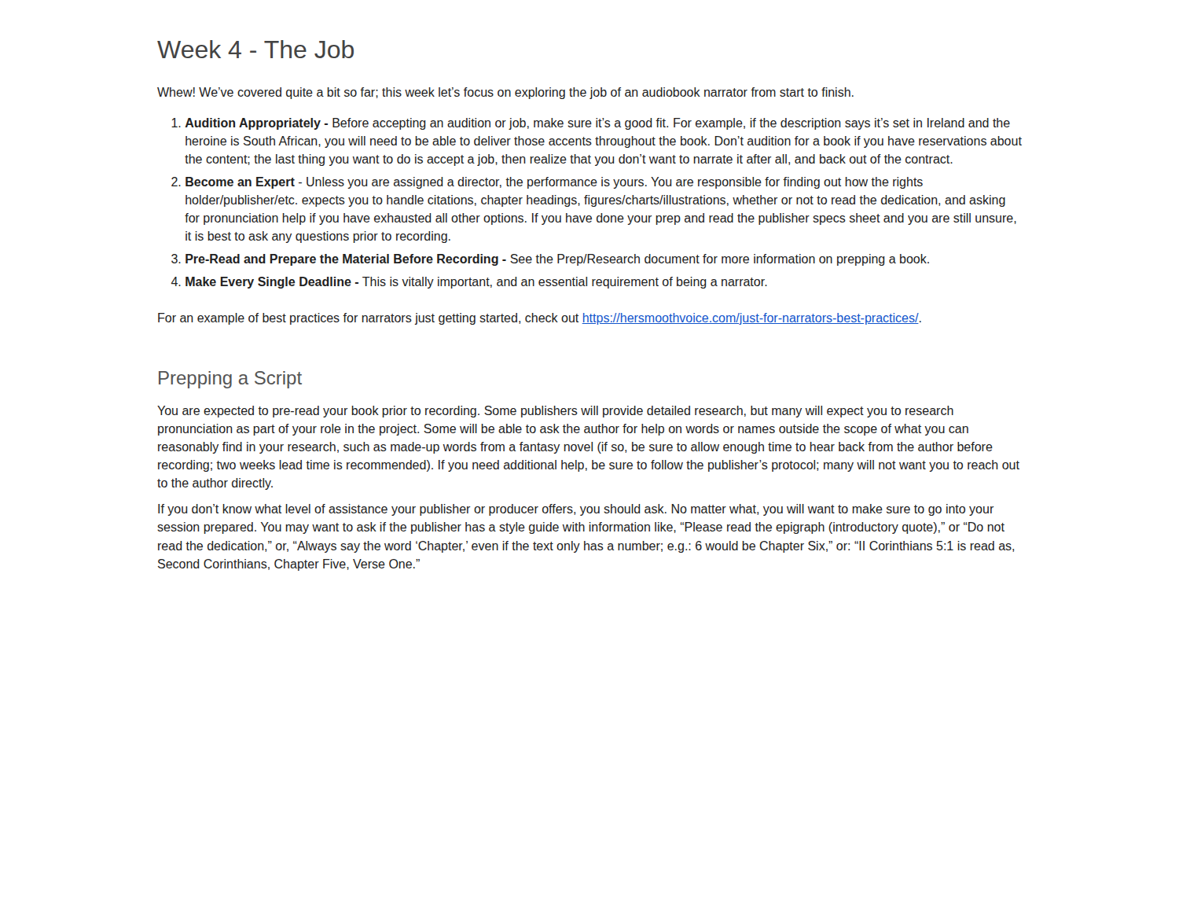Week 4 - The Job
Whew! We’ve covered quite a bit so far; this week let’s focus on exploring the job of an audiobook narrator from start to finish.
Audition Appropriately - Before accepting an audition or job, make sure it’s a good fit. For example, if the description says it’s set in Ireland and the heroine is South African, you will need to be able to deliver those accents throughout the book. Don’t audition for a book if you have reservations about the content; the last thing you want to do is accept a job, then realize that you don’t want to narrate it after all, and back out of the contract.
Become an Expert - Unless you are assigned a director, the performance is yours. You are responsible for finding out how the rights holder/publisher/etc. expects you to handle citations, chapter headings, figures/charts/illustrations, whether or not to read the dedication, and asking for pronunciation help if you have exhausted all other options. If you have done your prep and read the publisher specs sheet and you are still unsure, it is best to ask any questions prior to recording.
Pre-Read and Prepare the Material Before Recording - See the Prep/Research document for more information on prepping a book.
Make Every Single Deadline - This is vitally important, and an essential requirement of being a narrator.
For an example of best practices for narrators just getting started, check out https://hersmoothvoice.com/just-for-narrators-best-practices/.
Prepping a Script
You are expected to pre-read your book prior to recording. Some publishers will provide detailed research, but many will expect you to research pronunciation as part of your role in the project. Some will be able to ask the author for help on words or names outside the scope of what you can reasonably find in your research, such as made-up words from a fantasy novel (if so, be sure to allow enough time to hear back from the author before recording; two weeks lead time is recommended). If you need additional help, be sure to follow the publisher’s protocol; many will not want you to reach out to the author directly.
If you don’t know what level of assistance your publisher or producer offers, you should ask. No matter what, you will want to make sure to go into your session prepared. You may want to ask if the publisher has a style guide with information like, “Please read the epigraph (introductory quote),” or “Do not read the dedication,” or, “Always say the word ‘Chapter,’ even if the text only has a number; e.g.: 6 would be Chapter Six,” or: “II Corinthians 5:1 is read as, Second Corinthians, Chapter Five, Verse One.”